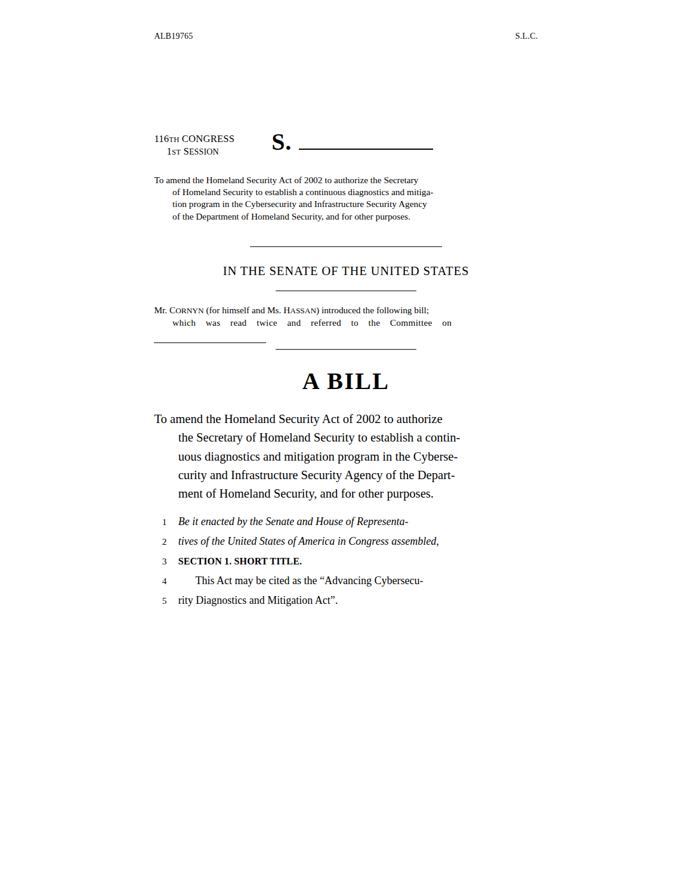ALB19765
S.L.C.
116TH CONGRESS
1ST SESSION
S.
To amend the Homeland Security Act of 2002 to authorize the Secretary of Homeland Security to establish a continuous diagnostics and mitiga- tion program in the Cybersecurity and Infrastructure Security Agency of the Department of Homeland Security, and for other purposes.
IN THE SENATE OF THE UNITED STATES
Mr. CORNYN (for himself and Ms. HASSAN) introduced the following bill; which was read twice and referred to the Committee on
A BILL
To amend the Homeland Security Act of 2002 to authorize the Secretary of Homeland Security to establish a contin- uous diagnostics and mitigation program in the Cyberse- curity and Infrastructure Security Agency of the Depart- ment of Homeland Security, and for other purposes.
1
Be it enacted by the Senate and House of Representa-
2
tives of the United States of America in Congress assembled,
3
SECTION 1. SHORT TITLE.
4
This Act may be cited as the “Advancing Cybersecu-
5
rity Diagnostics and Mitigation Act”.